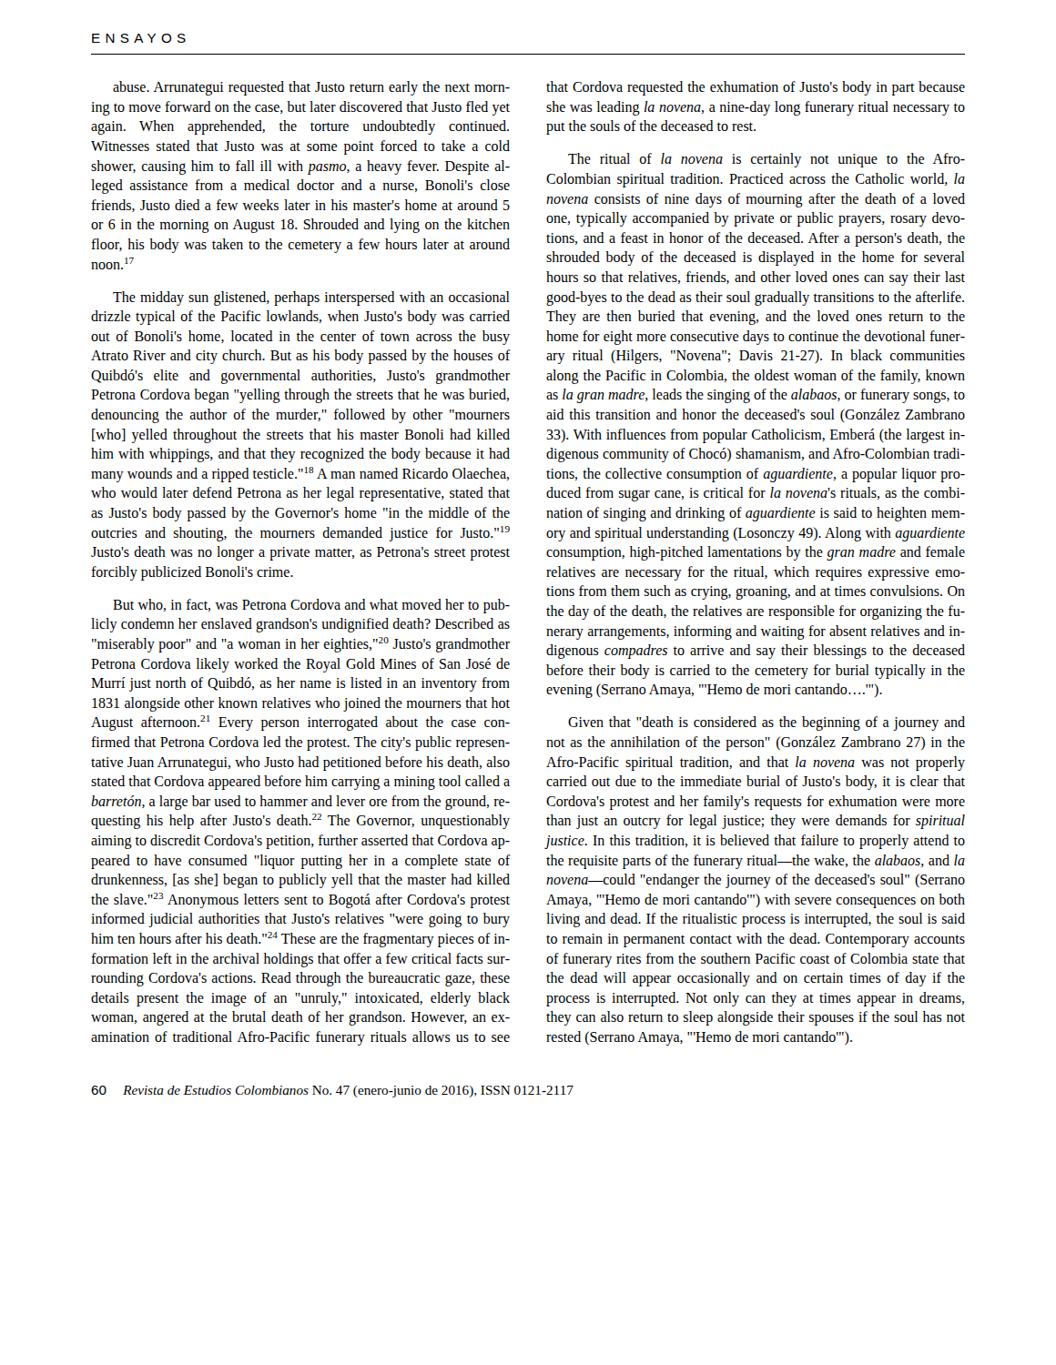ENSAYOS
abuse. Arrunategui requested that Justo return early the next morning to move forward on the case, but later discovered that Justo fled yet again. When apprehended, the torture undoubtedly continued. Witnesses stated that Justo was at some point forced to take a cold shower, causing him to fall ill with pasmo, a heavy fever. Despite alleged assistance from a medical doctor and a nurse, Bonoli's close friends, Justo died a few weeks later in his master's home at around 5 or 6 in the morning on August 18. Shrouded and lying on the kitchen floor, his body was taken to the cemetery a few hours later at around noon.17
The midday sun glistened, perhaps interspersed with an occasional drizzle typical of the Pacific lowlands, when Justo's body was carried out of Bonoli's home, located in the center of town across the busy Atrato River and city church. But as his body passed by the houses of Quibdó's elite and governmental authorities, Justo's grandmother Petrona Cordova began "yelling through the streets that he was buried, denouncing the author of the murder," followed by other "mourners [who] yelled throughout the streets that his master Bonoli had killed him with whippings, and that they recognized the body because it had many wounds and a ripped testicle."18 A man named Ricardo Olaechea, who would later defend Petrona as her legal representative, stated that as Justo's body passed by the Governor's home "in the middle of the outcries and shouting, the mourners demanded justice for Justo."19 Justo's death was no longer a private matter, as Petrona's street protest forcibly publicized Bonoli's crime.
But who, in fact, was Petrona Cordova and what moved her to publicly condemn her enslaved grandson's undignified death? Described as "miserably poor" and "a woman in her eighties,"20 Justo's grandmother Petrona Cordova likely worked the Royal Gold Mines of San José de Murrí just north of Quibdó, as her name is listed in an inventory from 1831 alongside other known relatives who joined the mourners that hot August afternoon.21 Every person interrogated about the case confirmed that Petrona Cordova led the protest. The city's public representative Juan Arrunategui, who Justo had petitioned before his death, also stated that Cordova appeared before him carrying a mining tool called a barretón, a large bar used to hammer and lever ore from the ground, requesting his help after Justo's death.22 The Governor, unquestionably aiming to discredit Cordova's petition, further asserted that Cordova appeared to have consumed "liquor putting her in a complete state of drunkenness, [as she] began to publicly yell that the master had killed the slave."23 Anonymous letters sent to Bogotá after Cordova's protest informed judicial authorities that Justo's relatives "were going to bury him ten hours after his death."24 These are the fragmentary pieces of information left in the archival holdings that offer a few critical facts surrounding Cordova's actions. Read through the bureaucratic gaze, these details present the image of an "unruly," intoxicated, elderly black woman, angered at the brutal death of her grandson. However, an examination of traditional Afro-Pacific funerary rituals allows us to see that Cordova requested the exhumation of Justo's body in part because she was leading la novena, a nine-day long funerary ritual necessary to put the souls of the deceased to rest.
The ritual of la novena is certainly not unique to the Afro-Colombian spiritual tradition. Practiced across the Catholic world, la novena consists of nine days of mourning after the death of a loved one, typically accompanied by private or public prayers, rosary devotions, and a feast in honor of the deceased. After a person's death, the shrouded body of the deceased is displayed in the home for several hours so that relatives, friends, and other loved ones can say their last good-byes to the dead as their soul gradually transitions to the afterlife. They are then buried that evening, and the loved ones return to the home for eight more consecutive days to continue the devotional funerary ritual (Hilgers, "Novena"; Davis 21-27). In black communities along the Pacific in Colombia, the oldest woman of the family, known as la gran madre, leads the singing of the alabaos, or funerary songs, to aid this transition and honor the deceased's soul (González Zambrano 33). With influences from popular Catholicism, Emberá (the largest indigenous community of Chocó) shamanism, and Afro-Colombian traditions, the collective consumption of aguardiente, a popular liquor produced from sugar cane, is critical for la novena's rituals, as the combination of singing and drinking of aguardiente is said to heighten memory and spiritual understanding (Losonczy 49). Along with aguardiente consumption, high-pitched lamentations by the gran madre and female relatives are necessary for the ritual, which requires expressive emotions from them such as crying, groaning, and at times convulsions. On the day of the death, the relatives are responsible for organizing the funerary arrangements, informing and waiting for absent relatives and indigenous compadres to arrive and say their blessings to the deceased before their body is carried to the cemetery for burial typically in the evening (Serrano Amaya, "'Hemo de mori cantando….'").
Given that "death is considered as the beginning of a journey and not as the annihilation of the person" (González Zambrano 27) in the Afro-Pacific spiritual tradition, and that la novena was not properly carried out due to the immediate burial of Justo's body, it is clear that Cordova's protest and her family's requests for exhumation were more than just an outcry for legal justice; they were demands for spiritual justice. In this tradition, it is believed that failure to properly attend to the requisite parts of the funerary ritual—the wake, the alabaos, and la novena—could "endanger the journey of the deceased's soul" (Serrano Amaya, "'Hemo de mori cantando'") with severe consequences on both living and dead. If the ritualistic process is interrupted, the soul is said to remain in permanent contact with the dead. Contemporary accounts of funerary rites from the southern Pacific coast of Colombia state that the dead will appear occasionally and on certain times of day if the process is interrupted. Not only can they at times appear in dreams, they can also return to sleep alongside their spouses if the soul has not rested (Serrano Amaya, "'Hemo de mori cantando'").
60 Revista de Estudios Colombianos No. 47 (enero-junio de 2016), ISSN 0121-2117